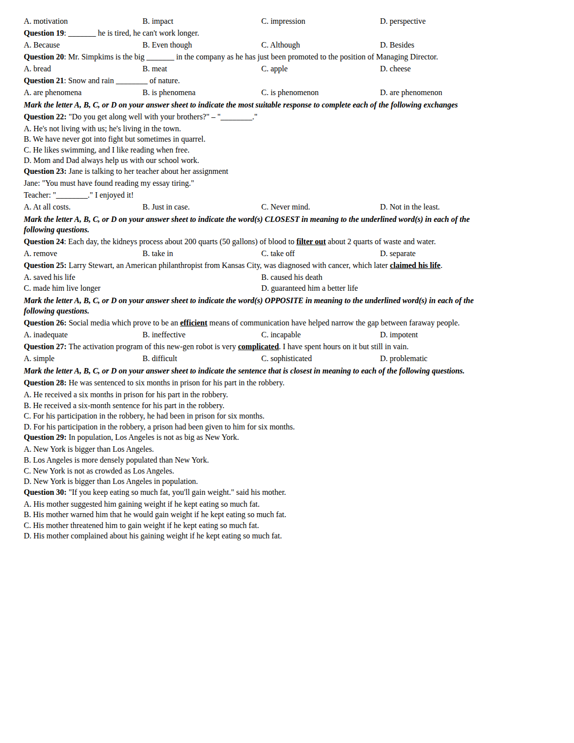A. motivation B. impact C. impression D. perspective
Question 19: _______ he is tired, he can't work longer.
A. Because B. Even though C. Although D. Besides
Question 20: Mr. Simpkims is the big _______ in the company as he has just been promoted to the position of Managing Director.
A. bread B. meat C. apple D. cheese
Question 21: Snow and rain ________ of nature.
A. are phenomena B. is phenomena C. is phenomenon D. are phenomenon
Mark the letter A, B, C, or D on your answer sheet to indicate the most suitable response to complete each of the following exchanges
Question 22: "Do you get along well with your brothers?" – "________."
A. He's not living with us; he's living in the town.
B. We have never got into fight but sometimes in quarrel.
C. He likes swimming, and I like reading when free.
D. Mom and Dad always help us with our school work.
Question 23: Jane is talking to her teacher about her assignment
Jane: "You must have found reading my essay tiring."
Teacher: "________." I enjoyed it!
A. At all costs. B. Just in case. C. Never mind. D. Not in the least.
Mark the letter A, B, C, or D on your answer sheet to indicate the word(s) CLOSEST in meaning to the underlined word(s) in each of the following questions.
Question 24: Each day, the kidneys process about 200 quarts (50 gallons) of blood to filter out about 2 quarts of waste and water.
A. remove B. take in C. take off D. separate
Question 25: Larry Stewart, an American philanthropist from Kansas City, was diagnosed with cancer, which later claimed his life.
A. saved his life B. caused his death C. made him live longer D. guaranteed him a better life
Mark the letter A, B, C, or D on your answer sheet to indicate the word(s) OPPOSITE in meaning to the underlined word(s) in each of the following questions.
Question 26: Social media which prove to be an efficient means of communication have helped narrow the gap between faraway people.
A. inadequate B. ineffective C. incapable D. impotent
Question 27: The activation program of this new-gen robot is very complicated. I have spent hours on it but still in vain.
A. simple B. difficult C. sophisticated D. problematic
Mark the letter A, B, C, or D on your answer sheet to indicate the sentence that is closest in meaning to each of the following questions.
Question 28: He was sentenced to six months in prison for his part in the robbery.
A. He received a six months in prison for his part in the robbery.
B. He received a six-month sentence for his part in the robbery.
C. For his participation in the robbery, he had been in prison for six months.
D. For his participation in the robbery, a prison had been given to him for six months.
Question 29: In population, Los Angeles is not as big as New York.
A. New York is bigger than Los Angeles.
B. Los Angeles is more densely populated than New York.
C. New York is not as crowded as Los Angeles.
D. New York is bigger than Los Angeles in population.
Question 30: "If you keep eating so much fat, you'll gain weight." said his mother.
A. His mother suggested him gaining weight if he kept eating so much fat.
B. His mother warned him that he would gain weight if he kept eating so much fat.
C. His mother threatened him to gain weight if he kept eating so much fat.
D. His mother complained about his gaining weight if he kept eating so much fat.